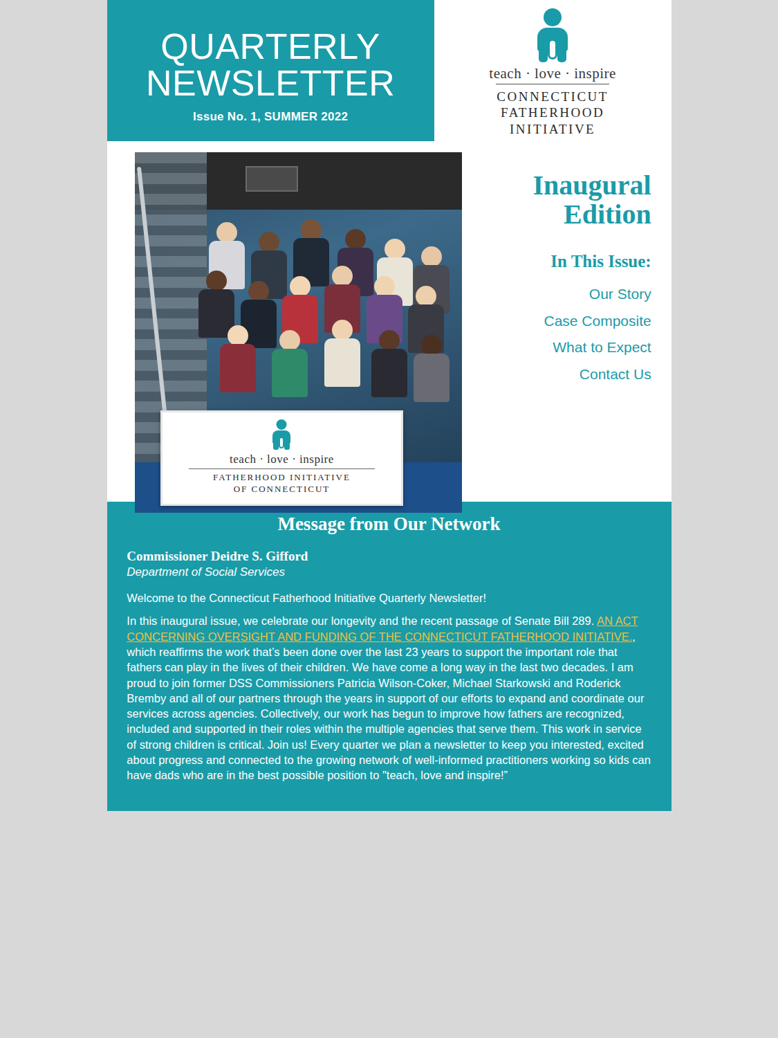QUARTERLY
NEWSLETTER
Issue No. 1, SUMMER 2022
teach · love · inspire
CONNECTICUT
FATHERHOOD
INITIATIVE
teach · love · inspire
FATHERHOOD INITIATIVE
OF CONNECTICUT
Inaugural
Edition
In This Issue:
Our Story
Case Composite
What to Expect
Contact Us
Message from Our Network
Commissioner Deidre S. Gifford
Department of Social Services
Welcome to the Connecticut Fatherhood Initiative Quarterly Newsletter!
In this inaugural issue, we celebrate our longevity and the recent passage of Senate Bill 289. AN ACT CONCERNING OVERSIGHT AND FUNDING OF THE CONNECTICUT FATHERHOOD INITIATIVE., which reaffirms the work that’s been done over the last 23 years to support the important role that fathers can play in the lives of their children. We have come a long way in the last two decades. I am proud to join former DSS Commissioners Patricia Wilson-Coker, Michael Starkowski and Roderick Bremby and all of our partners through the years in support of our efforts to expand and coordinate our services across agencies. Collectively, our work has begun to improve how fathers are recognized, included and supported in their roles within the multiple agencies that serve them. This work in service of strong children is critical. Join us! Every quarter we plan a newsletter to keep you interested, excited about progress and connected to the growing network of well-informed practitioners working so kids can have dads who are in the best possible position to "teach, love and inspire!”